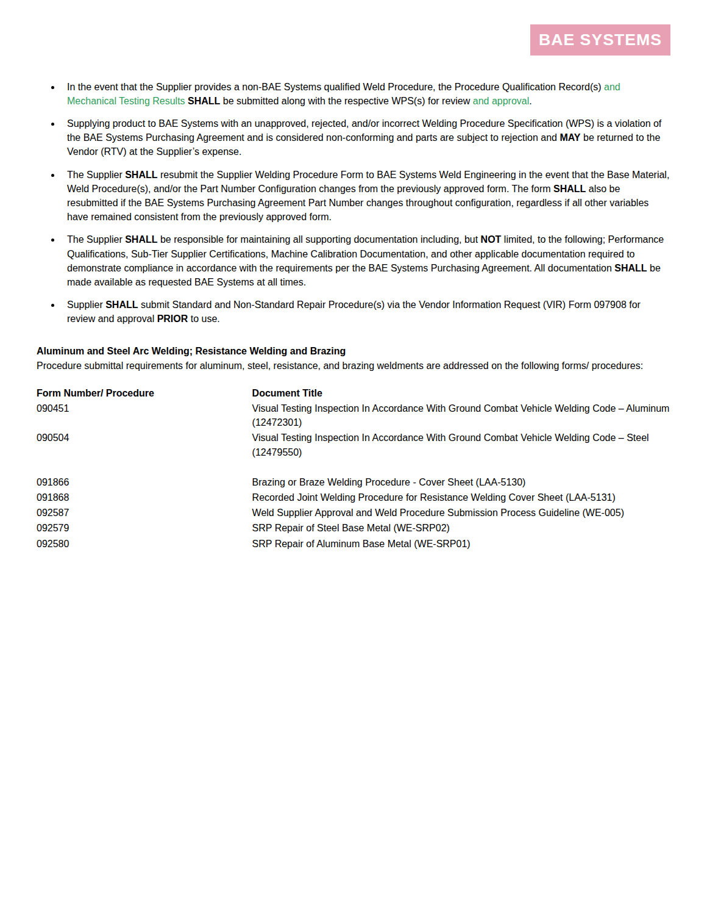BAE SYSTEMS
In the event that the Supplier provides a non-BAE Systems qualified Weld Procedure, the Procedure Qualification Record(s) and Mechanical Testing Results SHALL be submitted along with the respective WPS(s) for review and approval.
Supplying product to BAE Systems with an unapproved, rejected, and/or incorrect Welding Procedure Specification (WPS) is a violation of the BAE Systems Purchasing Agreement and is considered non-conforming and parts are subject to rejection and MAY be returned to the Vendor (RTV) at the Supplier’s expense.
The Supplier SHALL resubmit the Supplier Welding Procedure Form to BAE Systems Weld Engineering in the event that the Base Material, Weld Procedure(s), and/or the Part Number Configuration changes from the previously approved form. The form SHALL also be resubmitted if the BAE Systems Purchasing Agreement Part Number changes throughout configuration, regardless if all other variables have remained consistent from the previously approved form.
The Supplier SHALL be responsible for maintaining all supporting documentation including, but NOT limited, to the following; Performance Qualifications, Sub-Tier Supplier Certifications, Machine Calibration Documentation, and other applicable documentation required to demonstrate compliance in accordance with the requirements per the BAE Systems Purchasing Agreement. All documentation SHALL be made available as requested BAE Systems at all times.
Supplier SHALL submit Standard and Non-Standard Repair Procedure(s) via the Vendor Information Request (VIR) Form 097908 for review and approval PRIOR to use.
Aluminum and Steel Arc Welding; Resistance Welding and Brazing
Procedure submittal requirements for aluminum, steel, resistance, and brazing weldments are addressed on the following forms/ procedures:
| Form Number/ Procedure | Document Title |
| --- | --- |
| 090451 | Visual Testing Inspection In Accordance With Ground Combat Vehicle Welding Code – Aluminum (12472301) |
| 090504 | Visual Testing Inspection In Accordance With Ground Combat Vehicle Welding Code – Steel (12479550) |
| 091866 | Brazing or Braze Welding Procedure - Cover Sheet (LAA-5130) |
| 091868 | Recorded Joint Welding Procedure for Resistance Welding Cover Sheet (LAA-5131) |
| 092587 | Weld Supplier Approval and Weld Procedure Submission Process Guideline (WE-005) |
| 092579 | SRP Repair of Steel Base Metal (WE-SRP02) |
| 092580 | SRP Repair of Aluminum Base Metal (WE-SRP01) |